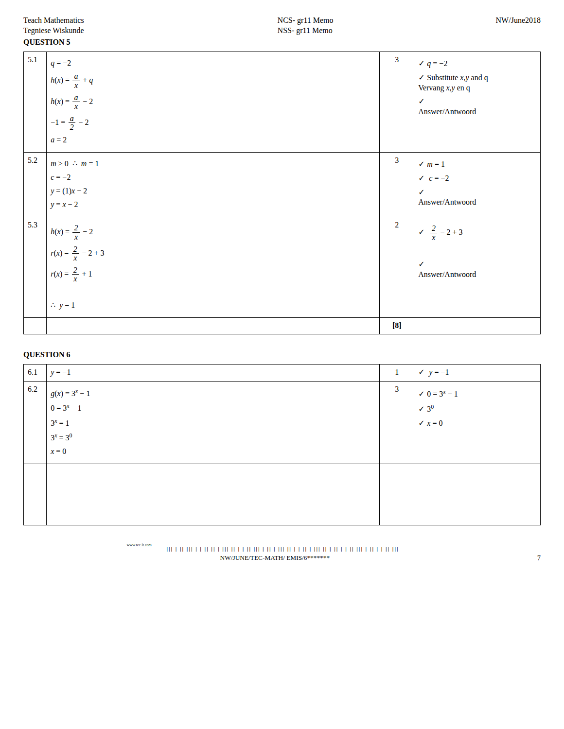Teach Mathematics Tegniese Wiskunde
NCS- gr11 Memo NSS- gr11 Memo
NW/June2018
QUESTION 5
| 5.1 | q = −2 h ( x ) = a x + q h ( x ) = a x − 2 −1 = a 2 − 2 a = 2 | 3 | ✓ q = −2 ✓ Substitute x , y and q Vervang x , y en q ✓ Answer/Antwoord |
| 5.2 | m > 0 ∴ m = 1 c = −2 y = (1) x − 2 y = x − 2 | 3 | ✓ m = 1 ✓ c = −2 ✓ Answer/Antwoord |
| 5.3 | h ( x ) = 2 x − 2 r ( x ) = 2 x − 2 + 3 r ( x ) = 2 x + 1 ∴ y = 1 | 2 | ✓ 2 x − 2 + 3 ✓ Answer/Antwoord |
| | | [8] | |
QUESTION 6
| 6.1 | y = −1 | 1 | ✓ y = −1 |
| 6.2 | g ( x ) = 3 x − 1 0 = 3 x − 1 3 x = 1 3 x = 3 0 x = 0 | 3 | ✓ 0 = 3 x − 1 ✓ 3 0 ✓ x = 0 |
www.tec-it.com ||| | || ||| | | || || | ||| || | | || ||| | || | ||| || | | || | ||| || | || | | || ||| | || | | || |||
NW/JUNE/TEC-MATH/ EMIS/6******* 7